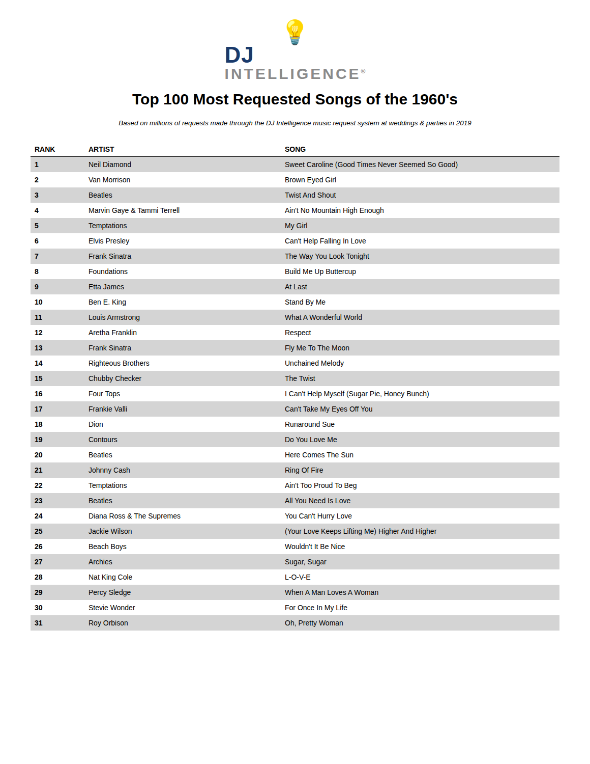💡 DJ
INTELLIGENCE®
Top 100 Most Requested Songs of the 1960's
Based on millions of requests made through the DJ Intelligence music request system at weddings & parties in 2019
| RANK | ARTIST | SONG |
| --- | --- | --- |
| 1 | Neil Diamond | Sweet Caroline (Good Times Never Seemed So Good) |
| 2 | Van Morrison | Brown Eyed Girl |
| 3 | Beatles | Twist And Shout |
| 4 | Marvin Gaye & Tammi Terrell | Ain't No Mountain High Enough |
| 5 | Temptations | My Girl |
| 6 | Elvis Presley | Can't Help Falling In Love |
| 7 | Frank Sinatra | The Way You Look Tonight |
| 8 | Foundations | Build Me Up Buttercup |
| 9 | Etta James | At Last |
| 10 | Ben E. King | Stand By Me |
| 11 | Louis Armstrong | What A Wonderful World |
| 12 | Aretha Franklin | Respect |
| 13 | Frank Sinatra | Fly Me To The Moon |
| 14 | Righteous Brothers | Unchained Melody |
| 15 | Chubby Checker | The Twist |
| 16 | Four Tops | I Can't Help Myself (Sugar Pie, Honey Bunch) |
| 17 | Frankie Valli | Can't Take My Eyes Off You |
| 18 | Dion | Runaround Sue |
| 19 | Contours | Do You Love Me |
| 20 | Beatles | Here Comes The Sun |
| 21 | Johnny Cash | Ring Of Fire |
| 22 | Temptations | Ain't Too Proud To Beg |
| 23 | Beatles | All You Need Is Love |
| 24 | Diana Ross & The Supremes | You Can't Hurry Love |
| 25 | Jackie Wilson | (Your Love Keeps Lifting Me) Higher And Higher |
| 26 | Beach Boys | Wouldn't It Be Nice |
| 27 | Archies | Sugar, Sugar |
| 28 | Nat King Cole | L-O-V-E |
| 29 | Percy Sledge | When A Man Loves A Woman |
| 30 | Stevie Wonder | For Once In My Life |
| 31 | Roy Orbison | Oh, Pretty Woman |